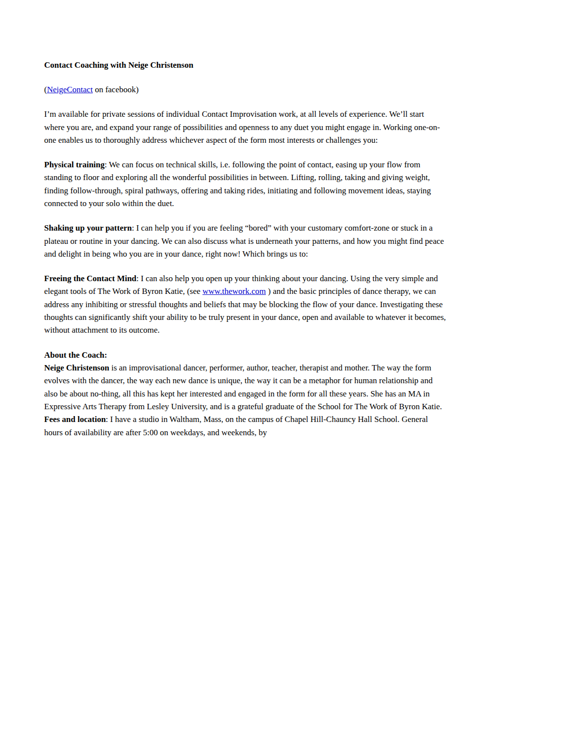Contact Coaching with Neige Christenson
(NeigeContact on facebook)
I’m available for private sessions of individual Contact Improvisation work, at all levels of experience. We’ll start where you are, and expand your range of possibilities and openness to any duet you might engage in. Working one-on-one enables us to thoroughly address whichever aspect of the form most interests or challenges you:
Physical training: We can focus on technical skills, i.e. following the point of contact, easing up your flow from standing to floor and exploring all the wonderful possibilities in between. Lifting, rolling, taking and giving weight, finding follow-through, spiral pathways, offering and taking rides, initiating and following movement ideas, staying connected to your solo within the duet.
Shaking up your pattern: I can help you if you are feeling “bored” with your customary comfort-zone or stuck in a plateau or routine in your dancing. We can also discuss what is underneath your patterns, and how you might find peace and delight in being who you are in your dance, right now! Which brings us to:
Freeing the Contact Mind: I can also help you open up your thinking about your dancing. Using the very simple and elegant tools of The Work of Byron Katie, (see www.thework.com ) and the basic principles of dance therapy, we can address any inhibiting or stressful thoughts and beliefs that may be blocking the flow of your dance. Investigating these thoughts can significantly shift your ability to be truly present in your dance, open and available to whatever it becomes, without attachment to its outcome.
About the Coach:
Neige Christenson is an improvisational dancer, performer, author, teacher, therapist and mother. The way the form evolves with the dancer, the way each new dance is unique, the way it can be a metaphor for human relationship and also be about no-thing, all this has kept her interested and engaged in the form for all these years. She has an MA in Expressive Arts Therapy from Lesley University, and is a grateful graduate of the School for The Work of Byron Katie. Fees and location: I have a studio in Waltham, Mass, on the campus of Chapel Hill-Chauncy Hall School. General hours of availability are after 5:00 on weekdays, and weekends, by